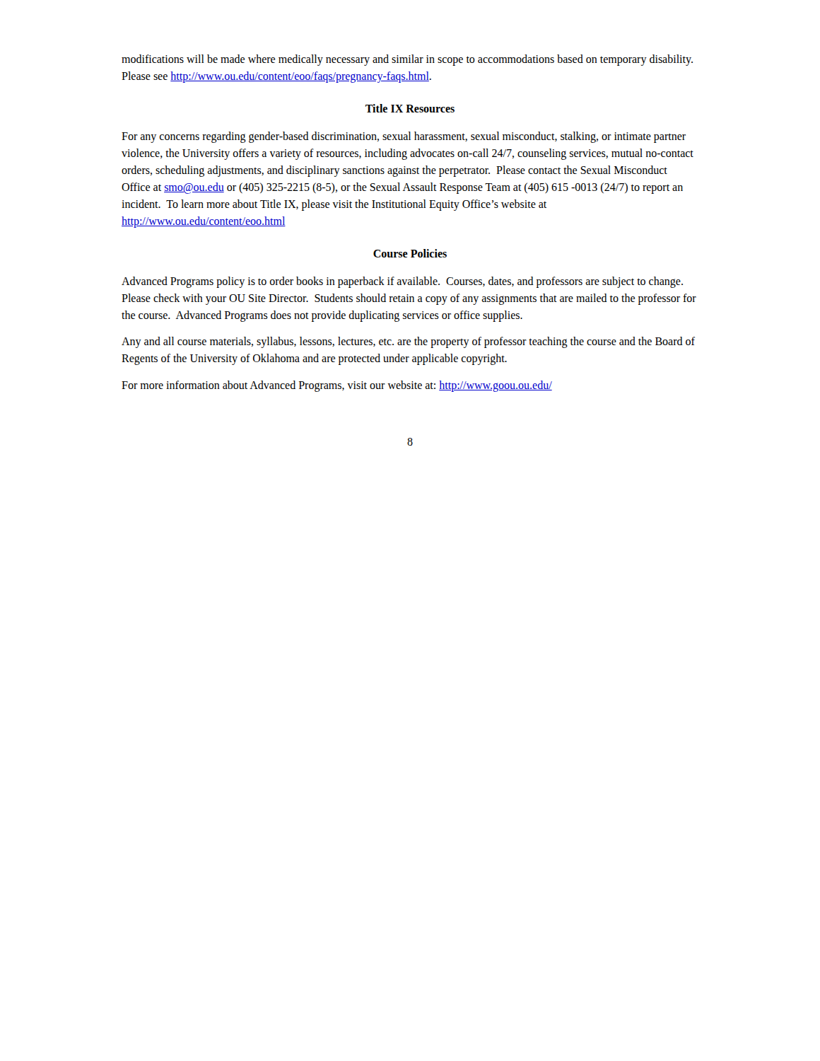modifications will be made where medically necessary and similar in scope to accommodations based on temporary disability. Please see http://www.ou.edu/content/eoo/faqs/pregnancy-faqs.html.
Title IX Resources
For any concerns regarding gender-based discrimination, sexual harassment, sexual misconduct, stalking, or intimate partner violence, the University offers a variety of resources, including advocates on-call 24/7, counseling services, mutual no-contact orders, scheduling adjustments, and disciplinary sanctions against the perpetrator. Please contact the Sexual Misconduct Office at smo@ou.edu or (405) 325-2215 (8-5), or the Sexual Assault Response Team at (405) 615 -0013 (24/7) to report an incident. To learn more about Title IX, please visit the Institutional Equity Office’s website at http://www.ou.edu/content/eoo.html
Course Policies
Advanced Programs policy is to order books in paperback if available. Courses, dates, and professors are subject to change. Please check with your OU Site Director. Students should retain a copy of any assignments that are mailed to the professor for the course. Advanced Programs does not provide duplicating services or office supplies.
Any and all course materials, syllabus, lessons, lectures, etc. are the property of professor teaching the course and the Board of Regents of the University of Oklahoma and are protected under applicable copyright.
For more information about Advanced Programs, visit our website at: http://www.goou.ou.edu/
8